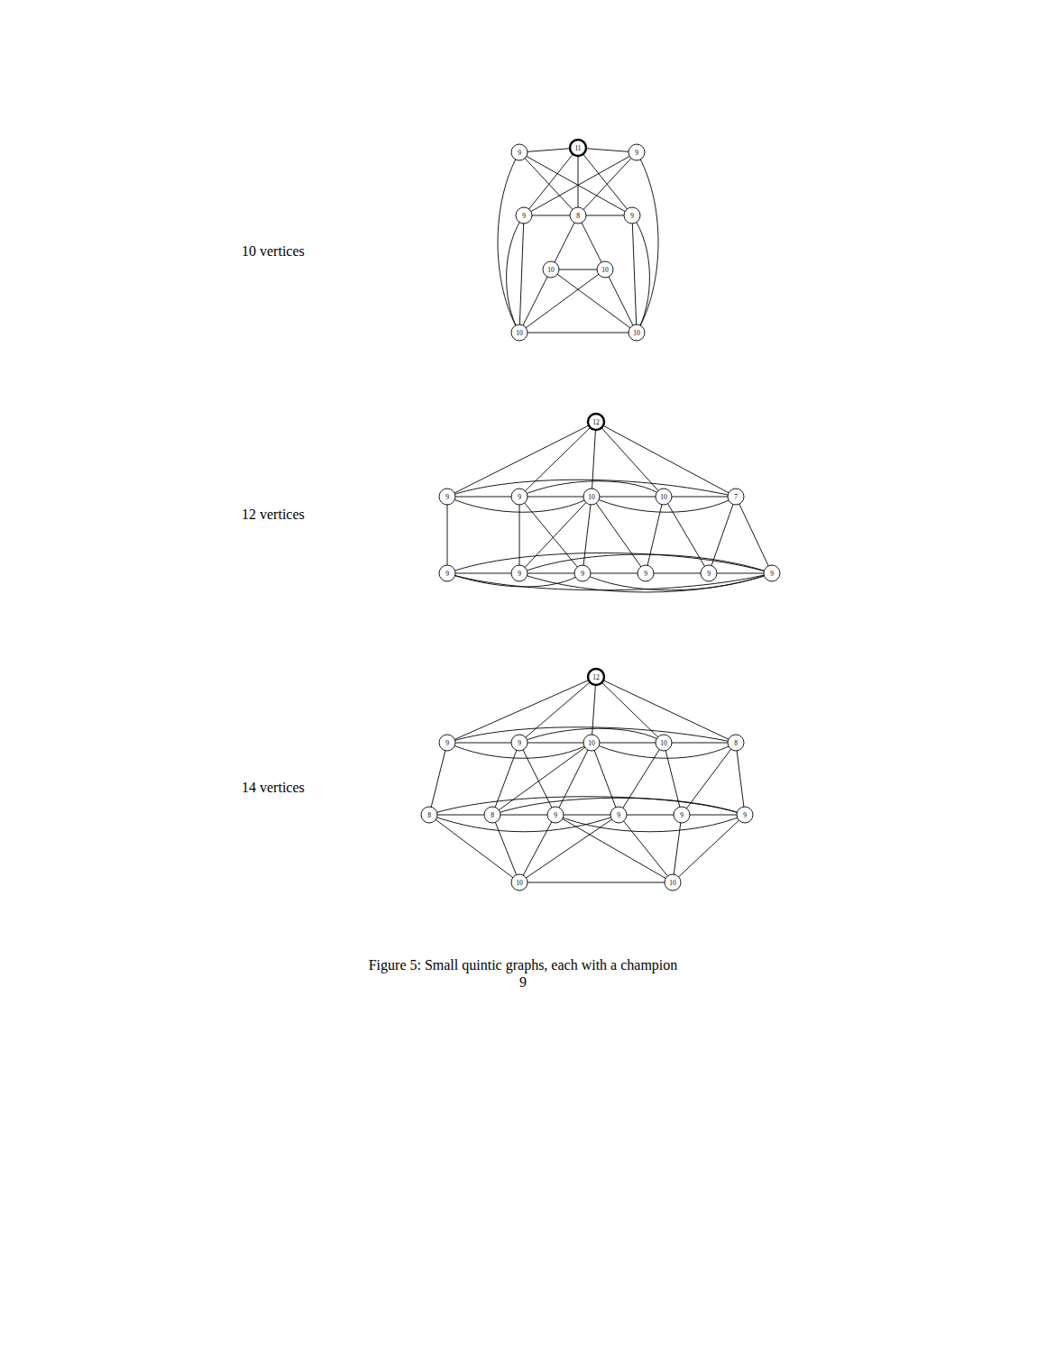10 vertices
vertex coordinates: A top-left (40,15) 9 B top-mid (105,10) 11 champion C top-right(170,15) 9 D mid-left (45,85) 9 E center (105,85) 8 F mid-right(165,85) 9 G inner-l (75,145) 10 H inner-r (135,145) 10 I bot-left (40,215) 10 J bot-right(170,215) 10 9 11 9 9 8 9 10 10 10 10
12 vertices
apex T (205,12) 12 champion upper row: U1(40,95) 9, U2(120,95) 9, U3(200,95) 10, U4(280,95) 10, U5(360,95) 7 lower row: L1(40,180) 9, L2(120,180) 9, L3(190,180) 9, L4(260,180) 9, L5(330,180) 9, L6(400,180) 9 12 9 9 10 10 7 9 9 9 9 9 9
14 vertices
apex T (205,12) 12 champion upper row: U1(40,85) 9, U2(120,85) 9, U3(200,85) 10, U4(280,85) 10, U5(360,85) 8 middle row: M1(20,165) 8, M2(90,165) 8, M3(160,165) 9, M4(230,165) 9, M5(300,165) 9, M6(370,165) 9 bottom: B1(120,240) 10, B2(290,240) 10 12 9 9 10 10 8 8 8 9 9 9 9 10 10
Figure 5: Small quintic graphs, each with a champion
9